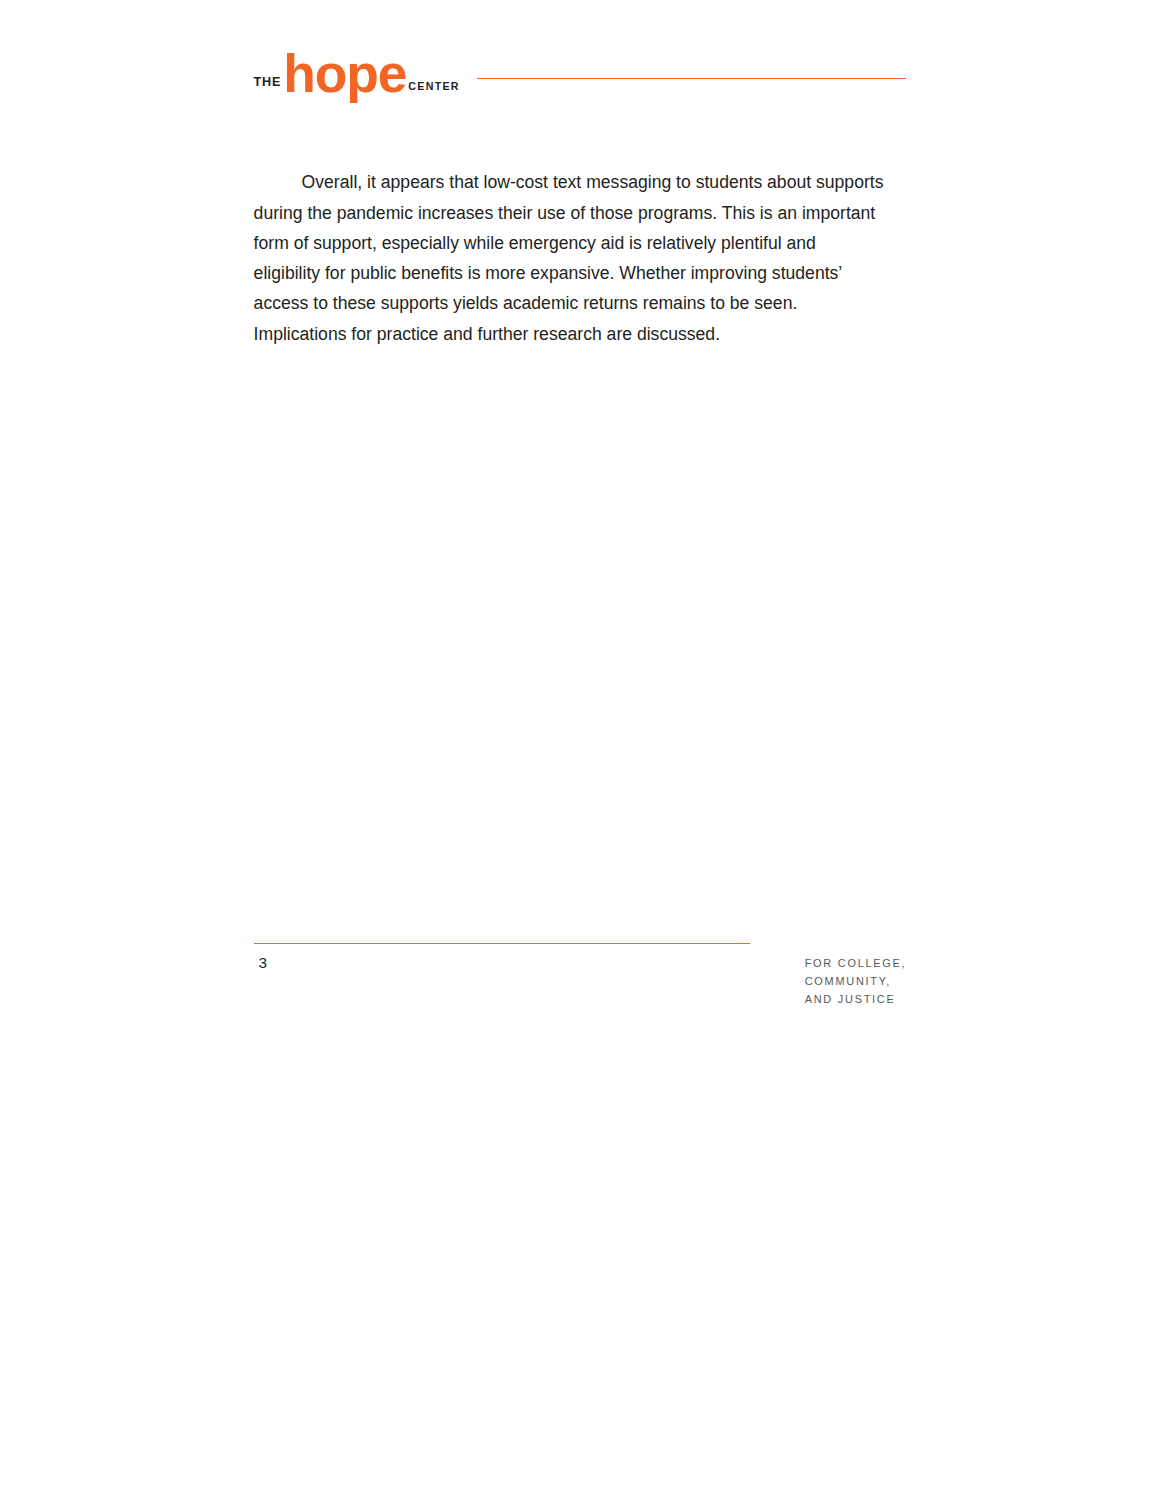THE hope CENTER
Overall, it appears that low-cost text messaging to students about supports during the pandemic increases their use of those programs. This is an important form of support, especially while emergency aid is relatively plentiful and eligibility for public benefits is more expansive. Whether improving students’ access to these supports yields academic returns remains to be seen. Implications for practice and further research are discussed.
3
For College,
Community,
and Justice